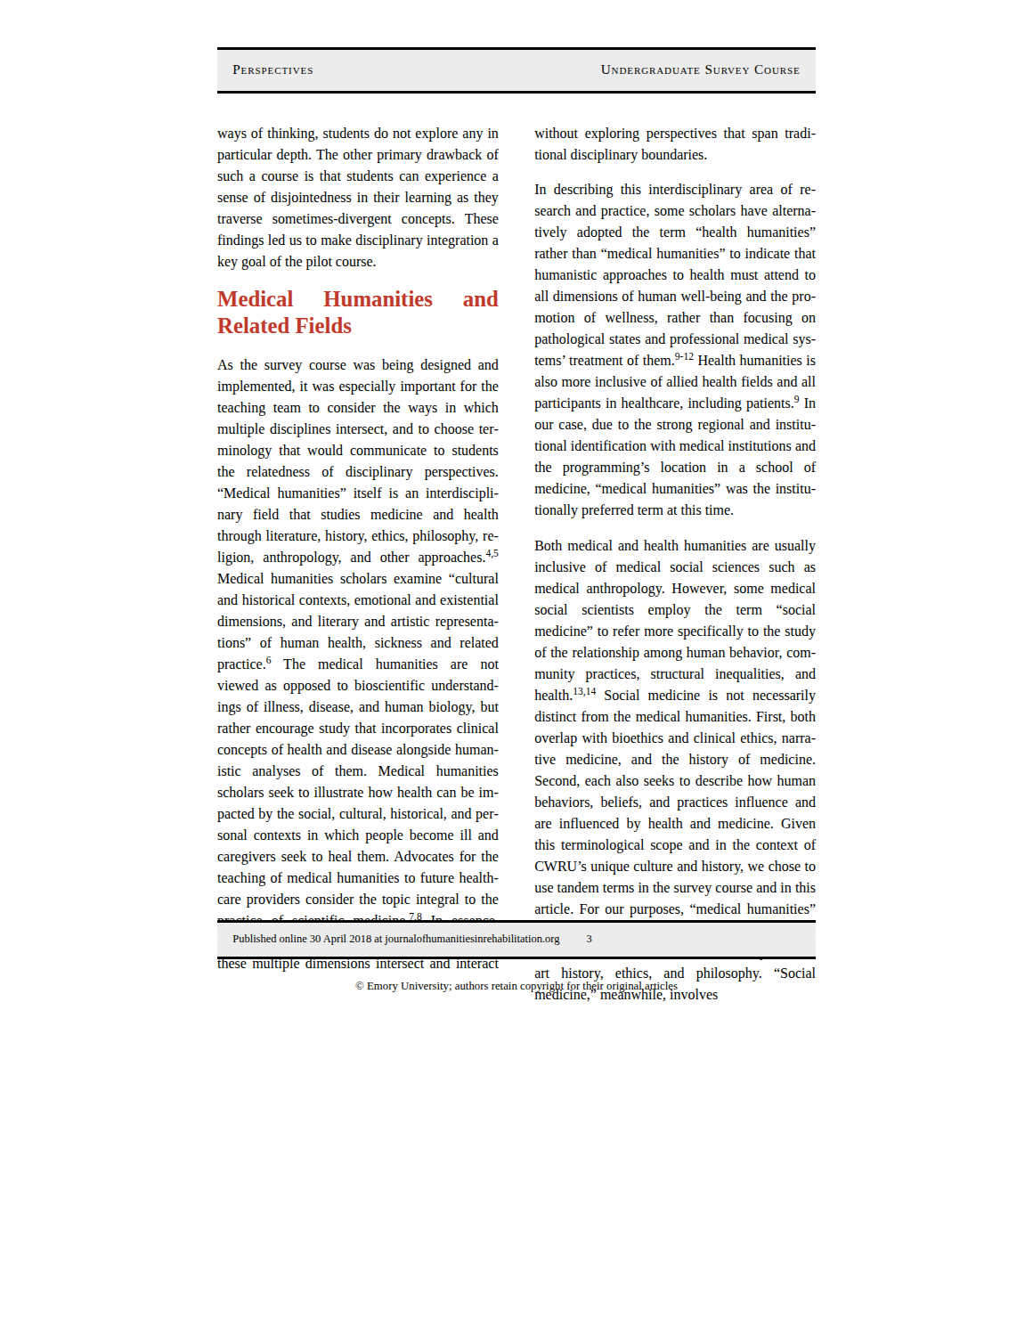Perspectives Undergraduate Survey Course
ways of thinking, students do not explore any in particular depth. The other primary drawback of such a course is that students can experience a sense of disjointedness in their learning as they traverse sometimes-divergent concepts. These findings led us to make disciplinary integration a key goal of the pilot course.
Medical Humanities and Related Fields
As the survey course was being designed and implemented, it was especially important for the teaching team to consider the ways in which multiple disciplines intersect, and to choose terminology that would communicate to students the relatedness of disciplinary perspectives. “Medical humanities” itself is an interdisciplinary field that studies medicine and health through literature, history, ethics, philosophy, religion, anthropology, and other approaches.4,5 Medical humanities scholars examine “cultural and historical contexts, emotional and existential dimensions, and literary and artistic representations” of human health, sickness and related practice.6 The medical humanities are not viewed as opposed to bioscientific understandings of illness, disease, and human biology, but rather encourage study that incorporates clinical concepts of health and disease alongside humanistic analyses of them. Medical humanities scholars seek to illustrate how health can be impacted by the social, cultural, historical, and personal contexts in which people become ill and caregivers seek to heal them. Advocates for the teaching of medical humanities to future healthcare providers consider the topic integral to the practice of scientific medicine.7,8 In essence, they argue, it is impossible to understand how these multiple dimensions intersect and interact without exploring perspectives that span traditional disciplinary boundaries.
In describing this interdisciplinary area of research and practice, some scholars have alternatively adopted the term “health humanities” rather than “medical humanities” to indicate that humanistic approaches to health must attend to all dimensions of human well-being and the promotion of wellness, rather than focusing on pathological states and professional medical systems’ treatment of them.9-12 Health humanities is also more inclusive of allied health fields and all participants in healthcare, including patients.9 In our case, due to the strong regional and institutional identification with medical institutions and the programming’s location in a school of medicine, “medical humanities” was the institutionally preferred term at this time.
Both medical and health humanities are usually inclusive of medical social sciences such as medical anthropology. However, some medical social scientists employ the term “social medicine” to refer more specifically to the study of the relationship among human behavior, community practices, structural inequalities, and health.13,14 Social medicine is not necessarily distinct from the medical humanities. First, both overlap with bioethics and clinical ethics, narrative medicine, and the history of medicine. Second, each also seeks to describe how human behaviors, beliefs, and practices influence and are influenced by health and medicine. Given this terminological scope and in the context of CWRU’s unique culture and history, we chose to use tandem terms in the survey course and in this article. For our purposes, “medical humanities” refers to humanities-based approaches to health and medicine such as literature, history, art and art history, ethics, and philosophy. “Social medicine,” meanwhile, involves
Published online 30 April 2018 at journalofhumanitiesinrehabilitation.org 3
© Emory University; authors retain copyright for their original articles